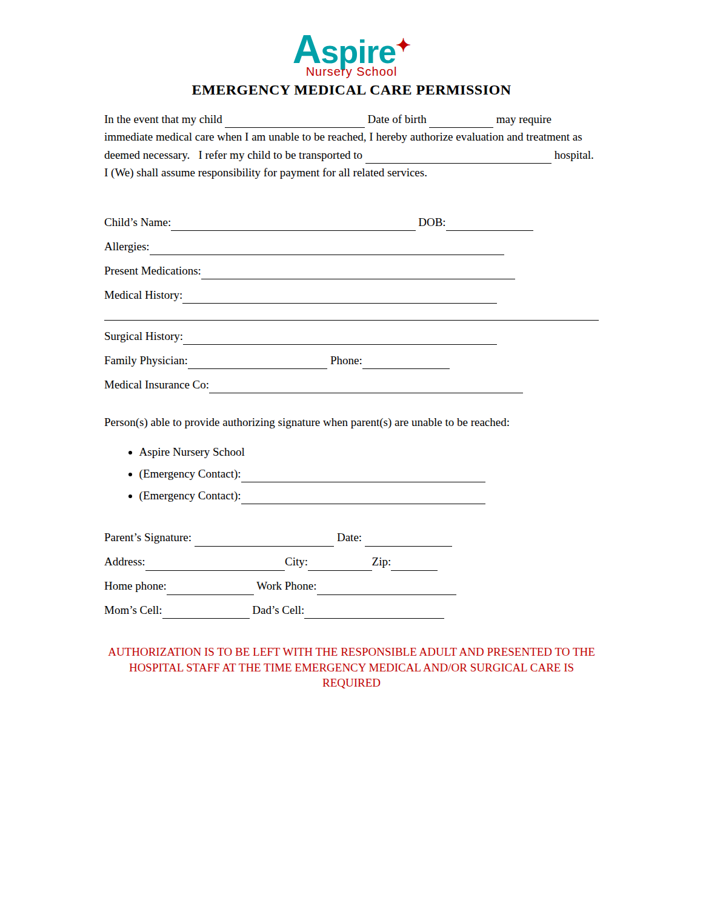Aspire✦
Nursery School
EMERGENCY MEDICAL CARE PERMISSION
In the event that my child Date of birth may require immediate medical care when I am unable to be reached, I hereby authorize evaluation and treatment as deemed necessary. I refer my child to be transported to hospital. I (We) shall assume responsibility for payment for all related services.
Child’s Name: DOB:
Allergies:
Present Medications:
Medical History:
Surgical History:
Family Physician: Phone:
Medical Insurance Co:
Person(s) able to provide authorizing signature when parent(s) are unable to be reached:
Aspire Nursery School
(Emergency Contact):
(Emergency Contact):
Parent’s Signature: Date:
Address: City: Zip:
Home phone: Work Phone:
Mom’s Cell: Dad’s Cell:
Authorization is to be left with the responsible adult and presented to the hospital staff at the time emergency medical and/or surgical care is required